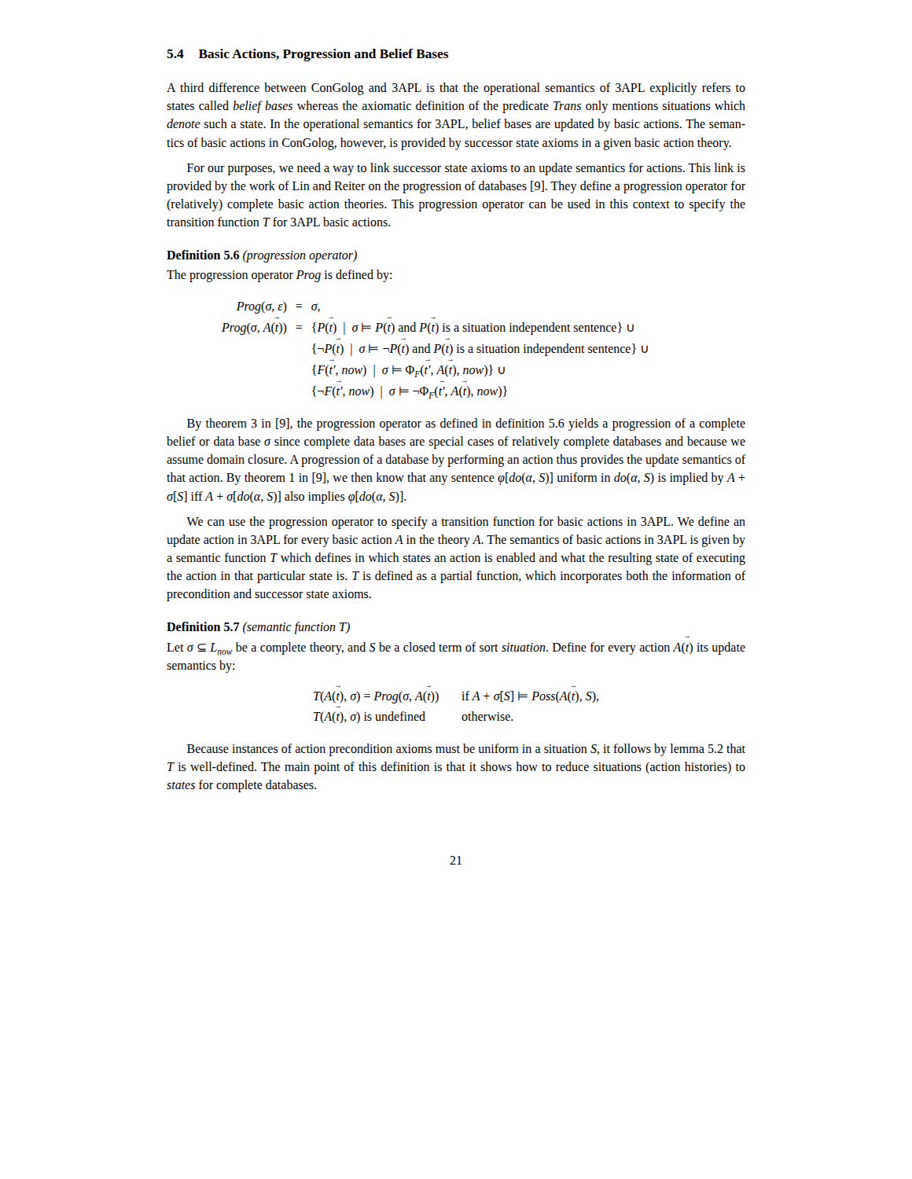5.4 Basic Actions, Progression and Belief Bases
A third difference between ConGolog and 3APL is that the operational semantics of 3APL explicitly refers to states called belief bases whereas the axiomatic definition of the predicate Trans only mentions situations which denote such a state. In the operational semantics for 3APL, belief bases are updated by basic actions. The semantics of basic actions in ConGolog, however, is provided by successor state axioms in a given basic action theory.
For our purposes, we need a way to link successor state axioms to an update semantics for actions. This link is provided by the work of Lin and Reiter on the progression of databases [9]. They define a progression operator for (relatively) complete basic action theories. This progression operator can be used in this context to specify the transition function T for 3APL basic actions.
Definition 5.6 (progression operator)
The progression operator Prog is defined by:
| Prog ( σ , ε ) | = | σ , |
| Prog ( σ , A ( t )) | = | { P ( t ) / σ ⊨ P ( t ) and P ( t ) is a situation independent sentence} ∪ |
| | | {¬ P ( t ) / σ ⊨ ¬ P ( t ) and P ( t ) is a situation independent sentence} ∪ |
| | | { F ( t′ , now ) / σ ⊨ Φ F ( t′ , A ( t ), now )} ∪ |
| | | {¬ F ( t′ , now ) / σ ⊨ ¬Φ F ( t′ , A ( t ), now )} |
By theorem 3 in [9], the progression operator as defined in definition 5.6 yields a progression of a complete belief or data base σ since complete data bases are special cases of relatively complete databases and because we assume domain closure. A progression of a database by performing an action thus provides the update semantics of that action. By theorem 1 in [9], we then know that any sentence φ[do(α, S)] uniform in do(α, S) is implied by A + σ[S] iff A + σ[do(α, S)] also implies φ[do(α, S)].
We can use the progression operator to specify a transition function for basic actions in 3APL. We define an update action in 3APL for every basic action A in the theory A. The semantics of basic actions in 3APL is given by a semantic function T which defines in which states an action is enabled and what the resulting state of executing the action in that particular state is. T is defined as a partial function, which incorporates both the information of precondition and successor state axioms.
Definition 5.7 (semantic function T)
Let σ ⊆ Lnow be a complete theory, and S be a closed term of sort situation. Define for every action A(t) its update semantics by:
| T ( A ( t ), σ ) = Prog ( σ , A ( t )) | if A + σ [ S ] ⊨ Poss ( A ( t ), S ), |
| T ( A ( t ), σ ) is undefined | otherwise. |
Because instances of action precondition axioms must be uniform in a situation S, it follows by lemma 5.2 that T is well-defined. The main point of this definition is that it shows how to reduce situations (action histories) to states for complete databases.
21